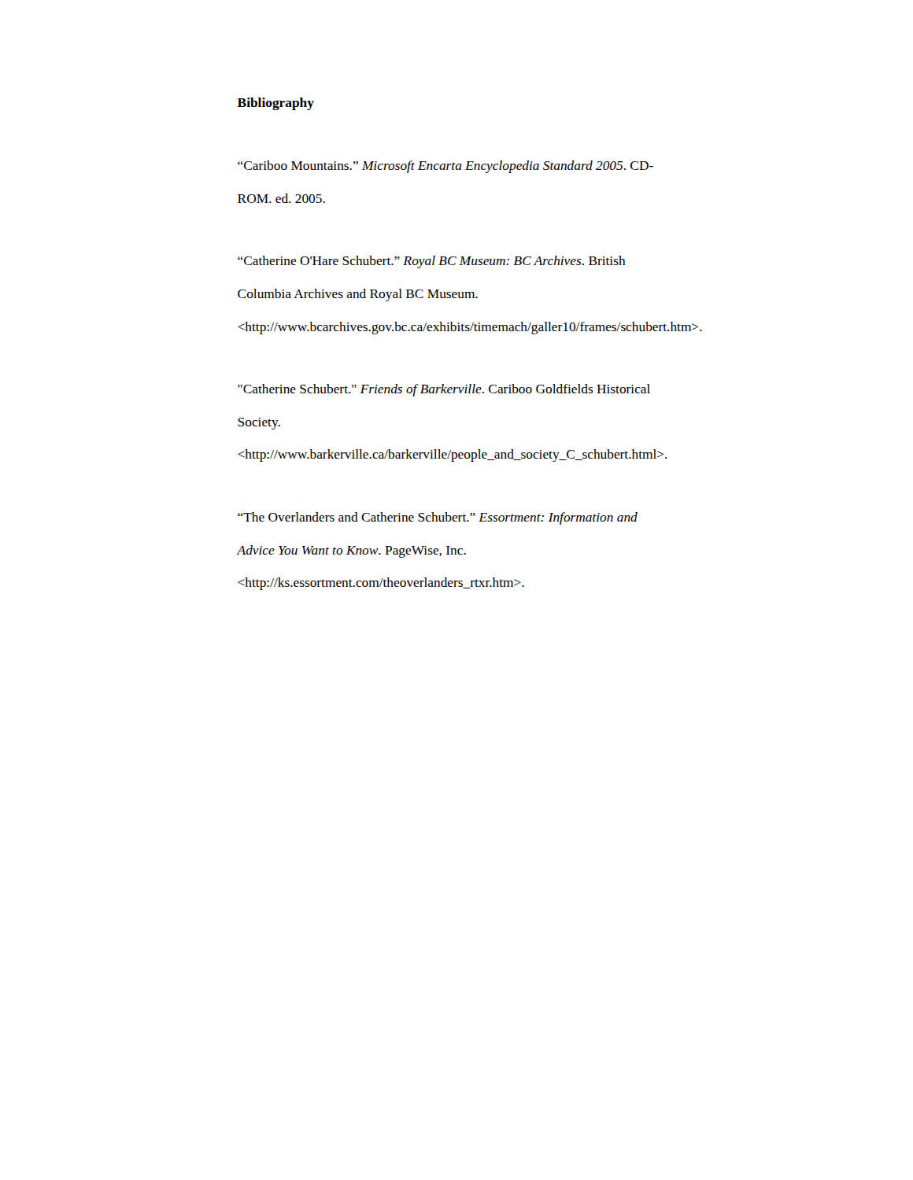Bibliography
“Cariboo Mountains.” Microsoft Encarta Encyclopedia Standard 2005. CD-ROM. ed. 2005.
“Catherine O'Hare Schubert.” Royal BC Museum: BC Archives. British Columbia Archives and Royal BC Museum.
<http://www.bcarchives.gov.bc.ca/exhibits/timemach/galler10/frames/schubert.htm>.
"Catherine Schubert." Friends of Barkerville. Cariboo Goldfields Historical Society.
<http://www.barkerville.ca/barkerville/people_and_society_C_schubert.html>.
“The Overlanders and Catherine Schubert.” Essortment: Information and Advice You Want to Know. PageWise, Inc. <http://ks.essortment.com/theoverlanders_rtxr.htm>.